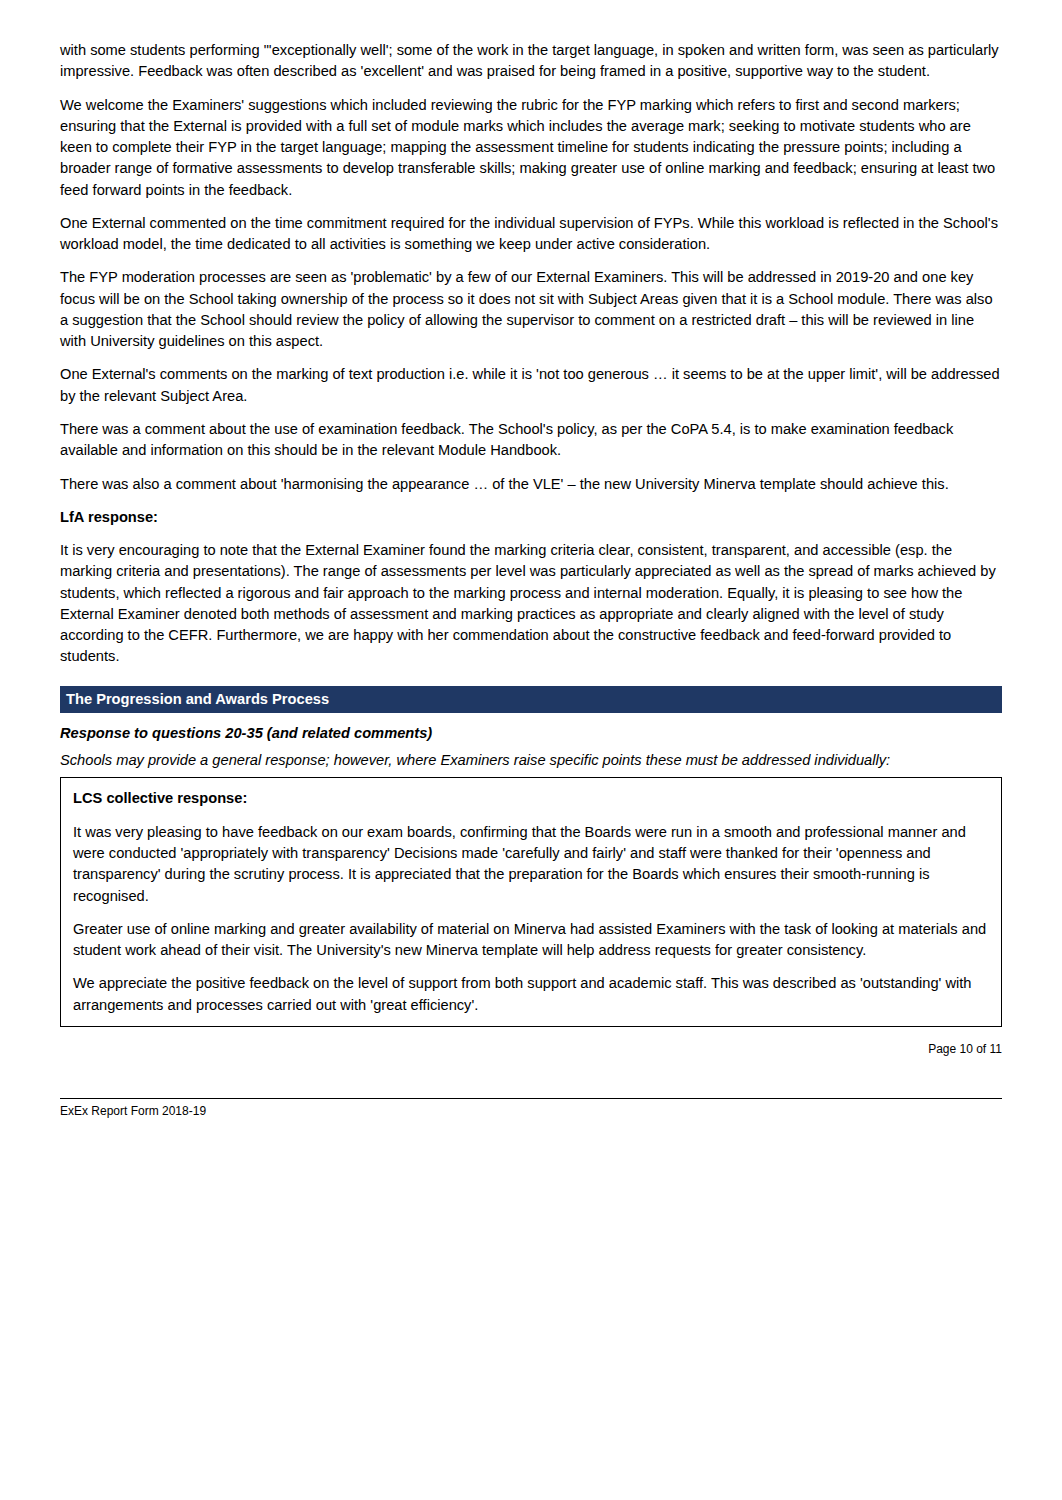with some students performing "'exceptionally well'; some of the work in the target language, in spoken and written form, was seen as particularly impressive. Feedback was often described as 'excellent' and was praised for being framed in a positive, supportive way to the student.
We welcome the Examiners' suggestions which included reviewing the rubric for the FYP marking which refers to first and second markers; ensuring that the External is provided with a full set of module marks which includes the average mark; seeking to motivate students who are keen to complete their FYP in the target language; mapping the assessment timeline for students indicating the pressure points; including a broader range of formative assessments to develop transferable skills; making greater use of online marking and feedback; ensuring at least two feed forward points in the feedback.
One External commented on the time commitment required for the individual supervision of FYPs. While this workload is reflected in the School's workload model, the time dedicated to all activities is something we keep under active consideration.
The FYP moderation processes are seen as 'problematic' by a few of our External Examiners. This will be addressed in 2019-20 and one key focus will be on the School taking ownership of the process so it does not sit with Subject Areas given that it is a School module. There was also a suggestion that the School should review the policy of allowing the supervisor to comment on a restricted draft – this will be reviewed in line with University guidelines on this aspect.
One External's comments on the marking of text production i.e. while it is 'not too generous … it seems to be at the upper limit', will be addressed by the relevant Subject Area.
There was a comment about the use of examination feedback. The School's policy, as per the CoPA 5.4, is to make examination feedback available and information on this should be in the relevant Module Handbook.
There was also a comment about 'harmonising the appearance … of the VLE' – the new University Minerva template should achieve this.
LfA response:
It is very encouraging to note that the External Examiner found the marking criteria clear, consistent, transparent, and accessible (esp. the marking criteria and presentations). The range of assessments per level was particularly appreciated as well as the spread of marks achieved by students, which reflected a rigorous and fair approach to the marking process and internal moderation. Equally, it is pleasing to see how the External Examiner denoted both methods of assessment and marking practices as appropriate and clearly aligned with the level of study according to the CEFR. Furthermore, we are happy with her commendation about the constructive feedback and feed-forward provided to students.
The Progression and Awards Process
Response to questions 20-35 (and related comments)
Schools may provide a general response; however, where Examiners raise specific points these must be addressed individually:
LCS collective response:
It was very pleasing to have feedback on our exam boards, confirming that the Boards were run in a smooth and professional manner and were conducted 'appropriately with transparency' Decisions made 'carefully and fairly' and staff were thanked for their 'openness and transparency' during the scrutiny process. It is appreciated that the preparation for the Boards which ensures their smooth-running is recognised.
Greater use of online marking and greater availability of material on Minerva had assisted Examiners with the task of looking at materials and student work ahead of their visit. The University's new Minerva template will help address requests for greater consistency.
We appreciate the positive feedback on the level of support from both support and academic staff. This was described as 'outstanding' with arrangements and processes carried out with 'great efficiency'.
Page 10 of 11
ExEx Report Form 2018-19